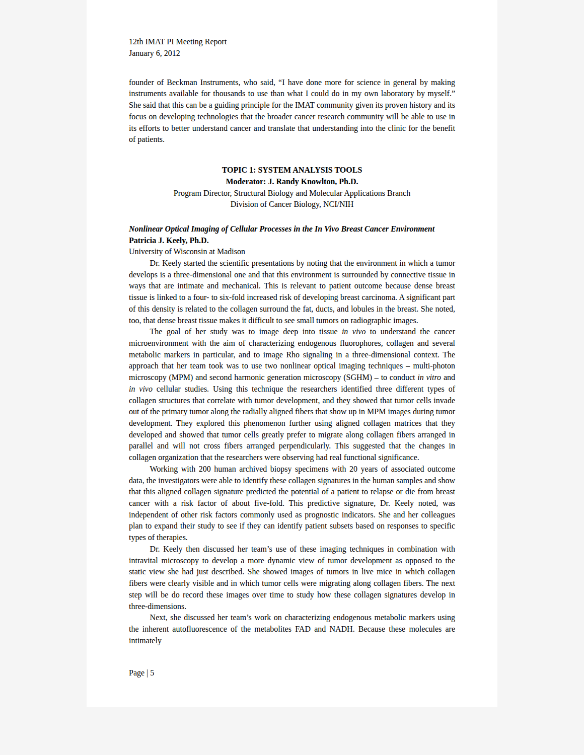12th IMAT PI Meeting Report
January 6, 2012
founder of Beckman Instruments, who said, “I have done more for science in general by making instruments available for thousands to use than what I could do in my own laboratory by myself.” She said that this can be a guiding principle for the IMAT community given its proven history and its focus on developing technologies that the broader cancer research community will be able to use in its efforts to better understand cancer and translate that understanding into the clinic for the benefit of patients.
TOPIC 1: SYSTEM ANALYSIS TOOLS
Moderator: J. Randy Knowlton, Ph.D.
Program Director, Structural Biology and Molecular Applications Branch
Division of Cancer Biology, NCI/NIH
Nonlinear Optical Imaging of Cellular Processes in the In Vivo Breast Cancer Environment
Patricia J. Keely, Ph.D.
University of Wisconsin at Madison
Dr. Keely started the scientific presentations by noting that the environment in which a tumor develops is a three-dimensional one and that this environment is surrounded by connective tissue in ways that are intimate and mechanical. This is relevant to patient outcome because dense breast tissue is linked to a four- to six-fold increased risk of developing breast carcinoma. A significant part of this density is related to the collagen surround the fat, ducts, and lobules in the breast. She noted, too, that dense breast tissue makes it difficult to see small tumors on radiographic images.
The goal of her study was to image deep into tissue in vivo to understand the cancer microenvironment with the aim of characterizing endogenous fluorophores, collagen and several metabolic markers in particular, and to image Rho signaling in a three-dimensional context. The approach that her team took was to use two nonlinear optical imaging techniques – multi-photon microscopy (MPM) and second harmonic generation microscopy (SGHM) – to conduct in vitro and in vivo cellular studies. Using this technique the researchers identified three different types of collagen structures that correlate with tumor development, and they showed that tumor cells invade out of the primary tumor along the radially aligned fibers that show up in MPM images during tumor development. They explored this phenomenon further using aligned collagen matrices that they developed and showed that tumor cells greatly prefer to migrate along collagen fibers arranged in parallel and will not cross fibers arranged perpendicularly. This suggested that the changes in collagen organization that the researchers were observing had real functional significance.
Working with 200 human archived biopsy specimens with 20 years of associated outcome data, the investigators were able to identify these collagen signatures in the human samples and show that this aligned collagen signature predicted the potential of a patient to relapse or die from breast cancer with a risk factor of about five-fold. This predictive signature, Dr. Keely noted, was independent of other risk factors commonly used as prognostic indicators. She and her colleagues plan to expand their study to see if they can identify patient subsets based on responses to specific types of therapies.
Dr. Keely then discussed her team’s use of these imaging techniques in combination with intravital microscopy to develop a more dynamic view of tumor development as opposed to the static view she had just described. She showed images of tumors in live mice in which collagen fibers were clearly visible and in which tumor cells were migrating along collagen fibers. The next step will be do record these images over time to study how these collagen signatures develop in three-dimensions.
Next, she discussed her team’s work on characterizing endogenous metabolic markers using the inherent autofluorescence of the metabolites FAD and NADH. Because these molecules are intimately
Page | 5